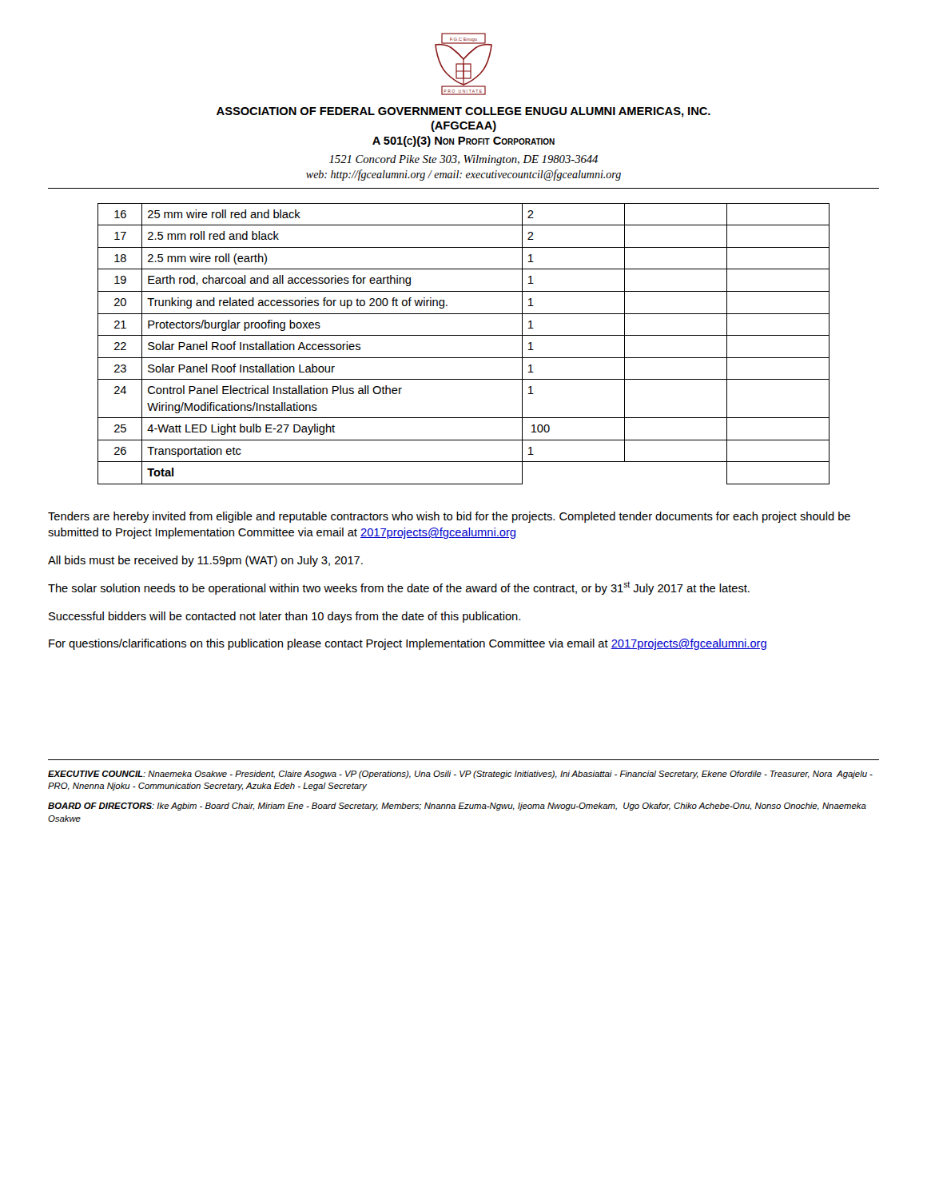F.G.C Enugu PRO UNITATE
ASSOCIATION OF FEDERAL GOVERNMENT COLLEGE ENUGU ALUMNI AMERICAS, INC.
(AFGCEAA)
A 501(c)(3) Non Profit Corporation
1521 Concord Pike Ste 303, Wilmington, DE 19803-3644
web: http://fgcealumni.org / email: executivecountcil@fgcealumni.org
| 16 | 25 mm wire roll red and black | 2 | | |
| 17 | 2.5 mm roll red and black | 2 | | |
| 18 | 2.5 mm wire roll (earth) | 1 | | |
| 19 | Earth rod, charcoal and all accessories for earthing | 1 | | |
| 20 | Trunking and related accessories for up to 200 ft of wiring. | 1 | | |
| 21 | Protectors/burglar proofing boxes | 1 | | |
| 22 | Solar Panel Roof Installation Accessories | 1 | | |
| 23 | Solar Panel Roof Installation Labour | 1 | | |
| 24 | Control Panel Electrical Installation Plus all Other Wiring/Modifications/Installations | 1 | | |
| 25 | 4-Watt LED Light bulb E-27 Daylight | 100 | | |
| 26 | Transportation etc | 1 | | |
| | Total | | | |
Tenders are hereby invited from eligible and reputable contractors who wish to bid for the projects. Completed tender documents for each project should be submitted to Project Implementation Committee via email at 2017projects@fgcealumni.org
All bids must be received by 11.59pm (WAT) on July 3, 2017.
The solar solution needs to be operational within two weeks from the date of the award of the contract, or by 31st July 2017 at the latest.
Successful bidders will be contacted not later than 10 days from the date of this publication.
For questions/clarifications on this publication please contact Project Implementation Committee via email at 2017projects@fgcealumni.org
EXECUTIVE COUNCIL: Nnaemeka Osakwe - President, Claire Asogwa - VP (Operations), Una Osili - VP (Strategic Initiatives), Ini Abasiattai - Financial Secretary, Ekene Ofordile - Treasurer, Nora Agajelu - PRO, Nnenna Njoku - Communication Secretary, Azuka Edeh - Legal Secretary
BOARD OF DIRECTORS: Ike Agbim - Board Chair, Miriam Ene - Board Secretary, Members; Nnanna Ezuma-Ngwu, Ijeoma Nwogu-Omekam, Ugo Okafor, Chiko Achebe-Onu, Nonso Onochie, Nnaemeka Osakwe